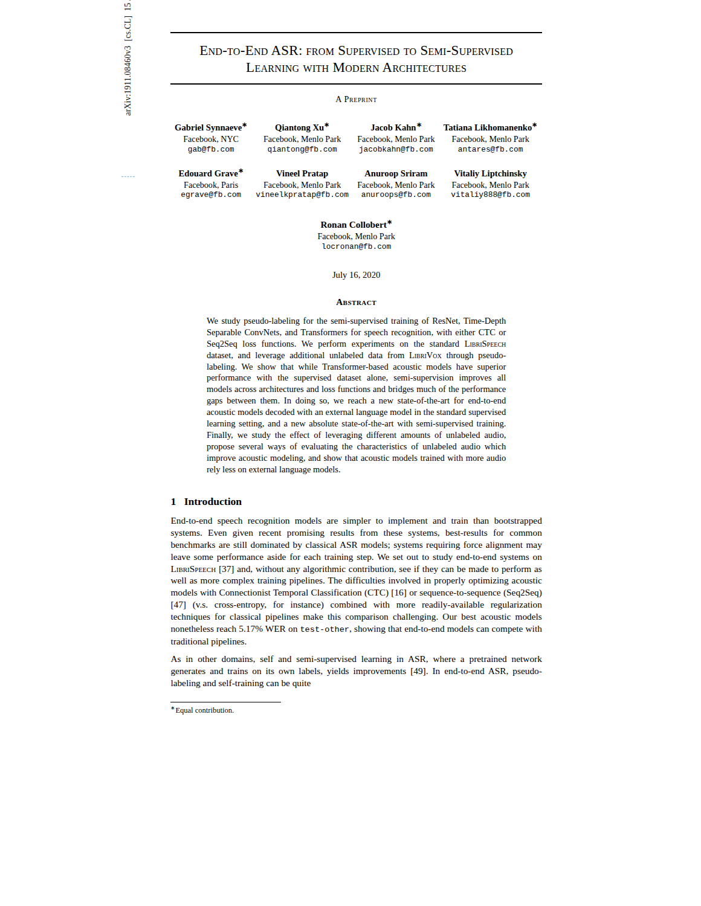arXiv:1911.08460v3 [cs.CL] 15 Jul 2020
End-to-End ASR: from Supervised to Semi-Supervised
Learning with Modern Architectures
A Preprint
| Gabriel Synnaeve ∗ Facebook, NYC gab@fb.com | Qiantong Xu ∗ Facebook, Menlo Park qiantong@fb.com | Jacob Kahn ∗ Facebook, Menlo Park jacobkahn@fb.com | Tatiana Likhomanenko ∗ Facebook, Menlo Park antares@fb.com |
| Edouard Grave ∗ Facebook, Paris egrave@fb.com | Vineel Pratap Facebook, Menlo Park vineelkpratap@fb.com | Anuroop Sriram Facebook, Menlo Park anuroops@fb.com | Vitaliy Liptchinsky Facebook, Menlo Park vitaliy888@fb.com |
Ronan Collobert∗
Facebook, Menlo Park
locronan@fb.com
July 16, 2020
Abstract
We study pseudo-labeling for the semi-supervised training of ResNet, Time-Depth Separable ConvNets, and Transformers for speech recognition, with either CTC or Seq2Seq loss functions. We perform experiments on the standard LibriSpeech dataset, and leverage additional unlabeled data from LibriVox through pseudo-labeling. We show that while Transformer-based acoustic models have superior performance with the supervised dataset alone, semi-supervision improves all models across architectures and loss functions and bridges much of the performance gaps between them. In doing so, we reach a new state-of-the-art for end-to-end acoustic models decoded with an external language model in the standard supervised learning setting, and a new absolute state-of-the-art with semi-supervised training. Finally, we study the effect of leveraging different amounts of unlabeled audio, propose several ways of evaluating the characteristics of unlabeled audio which improve acoustic modeling, and show that acoustic models trained with more audio rely less on external language models.
1 Introduction
End-to-end speech recognition models are simpler to implement and train than bootstrapped systems. Even given recent promising results from these systems, best-results for common benchmarks are still dominated by classical ASR models; systems requiring force alignment may leave some performance aside for each training step. We set out to study end-to-end systems on LibriSpeech [37] and, without any algorithmic contribution, see if they can be made to perform as well as more complex training pipelines. The difficulties involved in properly optimizing acoustic models with Connectionist Temporal Classification (CTC) [16] or sequence-to-sequence (Seq2Seq) [47] (v.s. cross-entropy, for instance) combined with more readily-available regularization techniques for classical pipelines make this comparison challenging. Our best acoustic models nonetheless reach 5.17% WER on test-other, showing that end-to-end models can compete with traditional pipelines.
As in other domains, self and semi-supervised learning in ASR, where a pretrained network generates and trains on its own labels, yields improvements [49]. In end-to-end ASR, pseudo-labeling and self-training can be quite
∗Equal contribution.